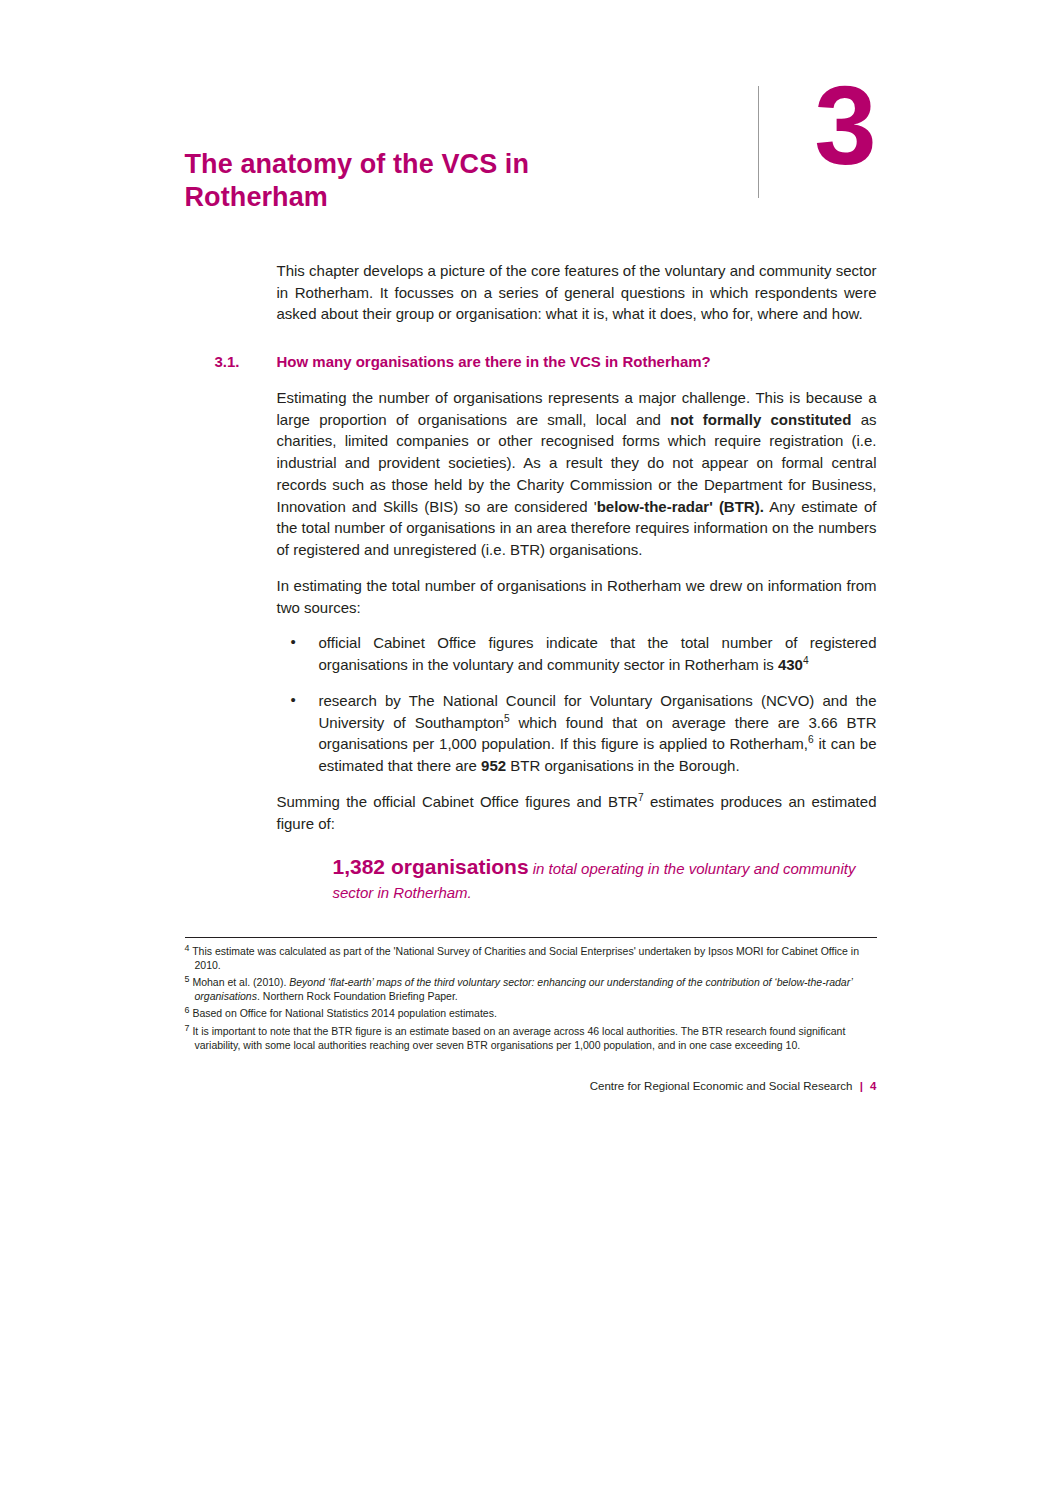3
The anatomy of the VCS in Rotherham
This chapter develops a picture of the core features of the voluntary and community sector in Rotherham. It focusses on a series of general questions in which respondents were asked about their group or organisation: what it is, what it does, who for, where and how.
3.1. How many organisations are there in the VCS in Rotherham?
Estimating the number of organisations represents a major challenge. This is because a large proportion of organisations are small, local and not formally constituted as charities, limited companies or other recognised forms which require registration (i.e. industrial and provident societies). As a result they do not appear on formal central records such as those held by the Charity Commission or the Department for Business, Innovation and Skills (BIS) so are considered 'below-the-radar' (BTR). Any estimate of the total number of organisations in an area therefore requires information on the numbers of registered and unregistered (i.e. BTR) organisations.
In estimating the total number of organisations in Rotherham we drew on information from two sources:
official Cabinet Office figures indicate that the total number of registered organisations in the voluntary and community sector in Rotherham is 4304
research by The National Council for Voluntary Organisations (NCVO) and the University of Southampton5 which found that on average there are 3.66 BTR organisations per 1,000 population. If this figure is applied to Rotherham,6 it can be estimated that there are 952 BTR organisations in the Borough.
Summing the official Cabinet Office figures and BTR7 estimates produces an estimated figure of:
1,382 organisations in total operating in the voluntary and community sector in Rotherham.
4 This estimate was calculated as part of the 'National Survey of Charities and Social Enterprises' undertaken by Ipsos MORI for Cabinet Office in 2010.
5 Mohan et al. (2010). Beyond ‘flat-earth’ maps of the third voluntary sector: enhancing our understanding of the contribution of ‘below-the-radar’ organisations. Northern Rock Foundation Briefing Paper.
6 Based on Office for National Statistics 2014 population estimates.
7 It is important to note that the BTR figure is an estimate based on an average across 46 local authorities. The BTR research found significant variability, with some local authorities reaching over seven BTR organisations per 1,000 population, and in one case exceeding 10.
Centre for Regional Economic and Social Research | 4